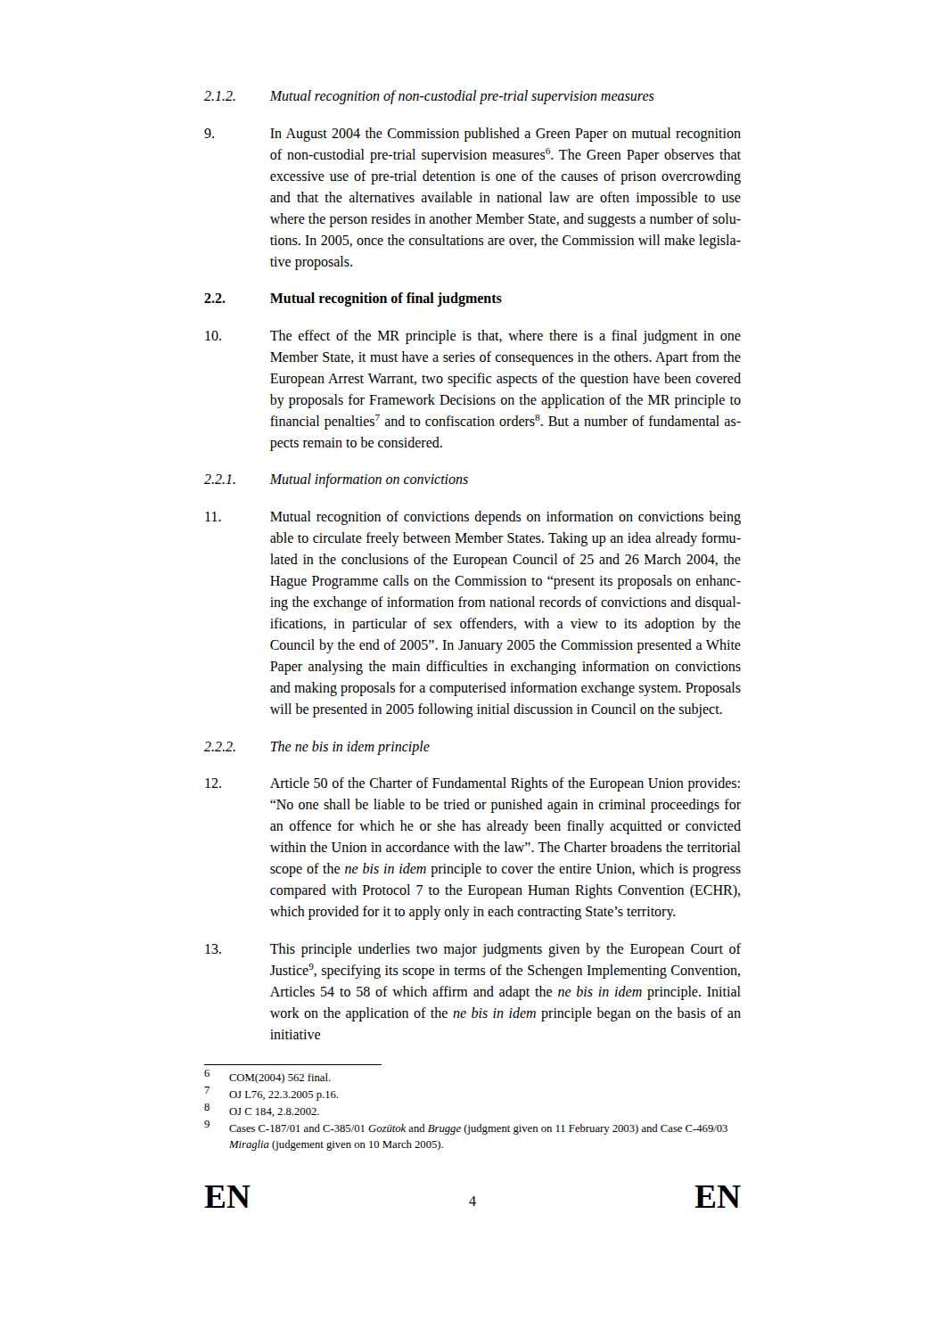2.1.2.
Mutual recognition of non-custodial pre-trial supervision measures
9.
In August 2004 the Commission published a Green Paper on mutual recognition of non-custodial pre-trial supervision measures6. The Green Paper observes that excessive use of pre-trial detention is one of the causes of prison overcrowding and that the alternatives available in national law are often impossible to use where the person resides in another Member State, and suggests a number of solutions. In 2005, once the consultations are over, the Commission will make legislative proposals.
2.2.
Mutual recognition of final judgments
10.
The effect of the MR principle is that, where there is a final judgment in one Member State, it must have a series of consequences in the others. Apart from the European Arrest Warrant, two specific aspects of the question have been covered by proposals for Framework Decisions on the application of the MR principle to financial penalties7 and to confiscation orders8. But a number of fundamental aspects remain to be considered.
2.2.1.
Mutual information on convictions
11.
Mutual recognition of convictions depends on information on convictions being able to circulate freely between Member States. Taking up an idea already formulated in the conclusions of the European Council of 25 and 26 March 2004, the Hague Programme calls on the Commission to “present its proposals on enhancing the exchange of information from national records of convictions and disqualifications, in particular of sex offenders, with a view to its adoption by the Council by the end of 2005”. In January 2005 the Commission presented a White Paper analysing the main difficulties in exchanging information on convictions and making proposals for a computerised information exchange system. Proposals will be presented in 2005 following initial discussion in Council on the subject.
2.2.2.
The ne bis in idem principle
12.
Article 50 of the Charter of Fundamental Rights of the European Union provides: “No one shall be liable to be tried or punished again in criminal proceedings for an offence for which he or she has already been finally acquitted or convicted within the Union in accordance with the law”. The Charter broadens the territorial scope of the ne bis in idem principle to cover the entire Union, which is progress compared with Protocol 7 to the European Human Rights Convention (ECHR), which provided for it to apply only in each contracting State’s territory.
13.
This principle underlies two major judgments given by the European Court of Justice9, specifying its scope in terms of the Schengen Implementing Convention, Articles 54 to 58 of which affirm and adapt the ne bis in idem principle. Initial work on the application of the ne bis in idem principle began on the basis of an initiative
6
COM(2004) 562 final.
7
OJ L76, 22.3.2005 p.16.
8
OJ C 184, 2.8.2002.
9
Cases C-187/01 and C-385/01 Gozütok and Brugge (judgment given on 11 February 2003) and Case C-469/03 Miraglia (judgement given on 10 March 2005).
EN
4
EN